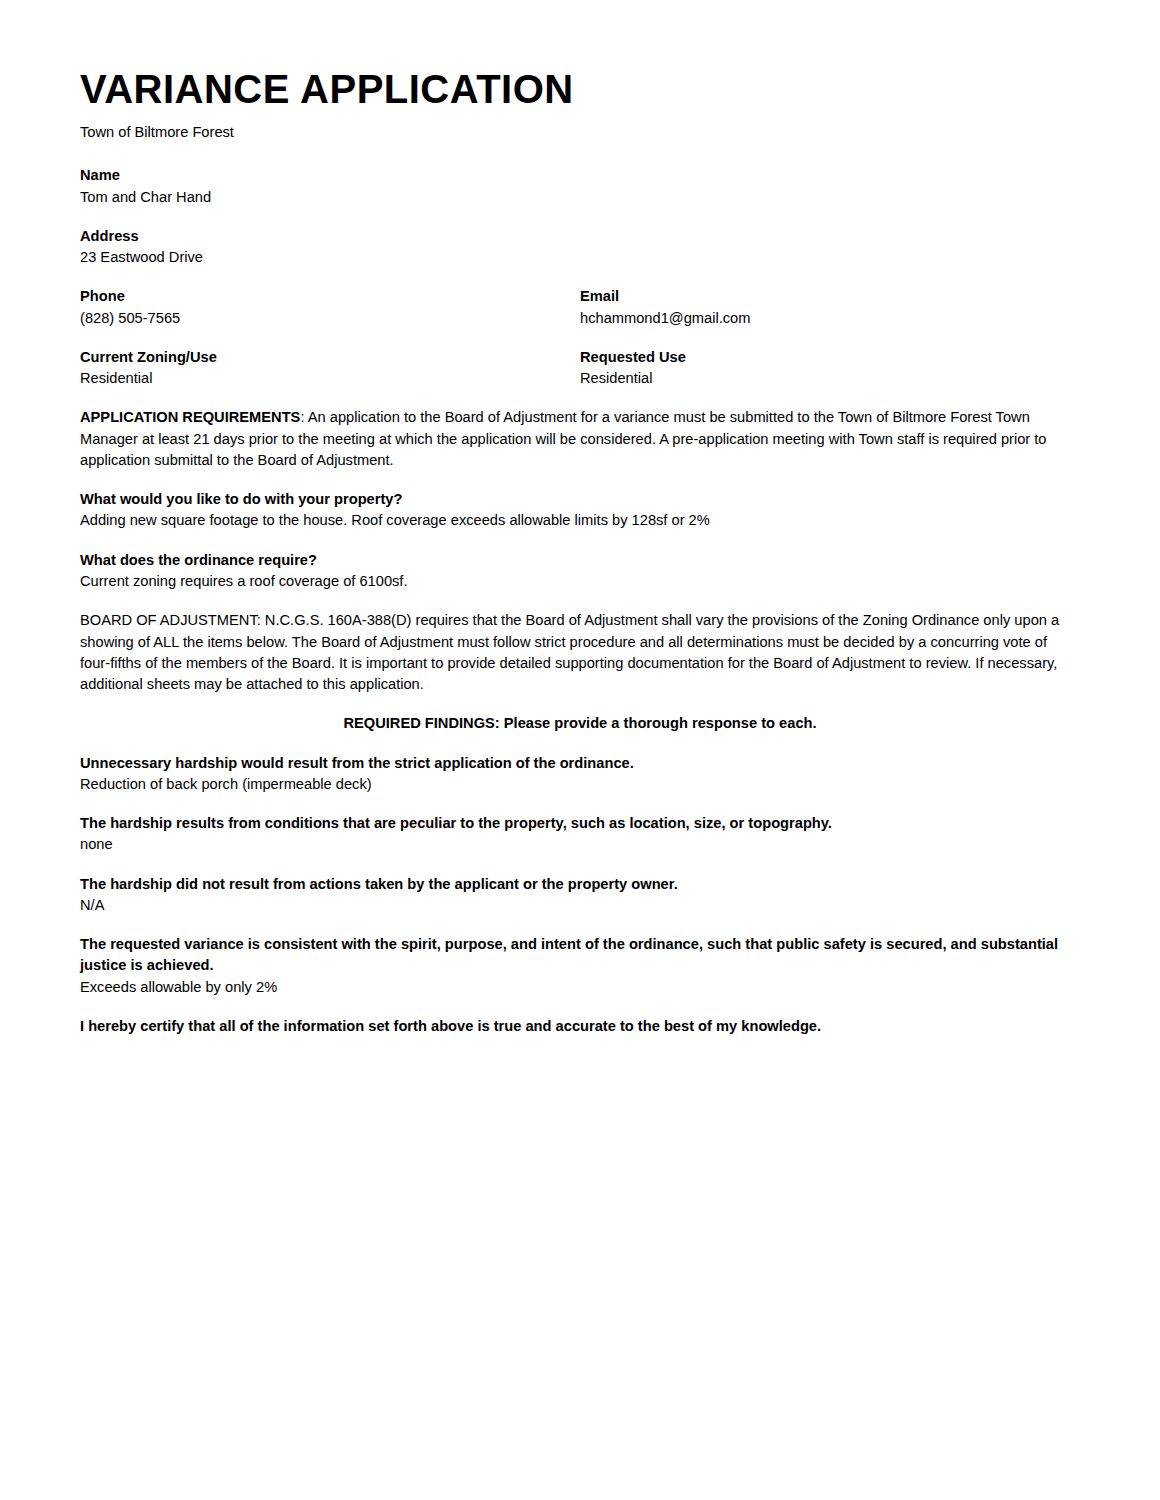VARIANCE APPLICATION
Town of Biltmore Forest
Name
Tom and Char Hand
Address
23 Eastwood Drive
Phone
(828) 505-7565
Email
hchammond1@gmail.com
Current Zoning/Use
Residential
Requested Use
Residential
APPLICATION REQUIREMENTS: An application to the Board of Adjustment for a variance must be submitted to the Town of Biltmore Forest Town Manager at least 21 days prior to the meeting at which the application will be considered. A pre-application meeting with Town staff is required prior to application submittal to the Board of Adjustment.
What would you like to do with your property?
Adding new square footage to the house. Roof coverage exceeds allowable limits by 128sf or 2%
What does the ordinance require?
Current zoning requires a roof coverage of 6100sf.
BOARD OF ADJUSTMENT: N.C.G.S. 160A-388(D) requires that the Board of Adjustment shall vary the provisions of the Zoning Ordinance only upon a showing of ALL the items below. The Board of Adjustment must follow strict procedure and all determinations must be decided by a concurring vote of four-fifths of the members of the Board. It is important to provide detailed supporting documentation for the Board of Adjustment to review. If necessary, additional sheets may be attached to this application.
REQUIRED FINDINGS: Please provide a thorough response to each.
Unnecessary hardship would result from the strict application of the ordinance.
Reduction of back porch (impermeable deck)
The hardship results from conditions that are peculiar to the property, such as location, size, or topography.
none
The hardship did not result from actions taken by the applicant or the property owner.
N/A
The requested variance is consistent with the spirit, purpose, and intent of the ordinance, such that public safety is secured, and substantial justice is achieved.
Exceeds allowable by only 2%
I hereby certify that all of the information set forth above is true and accurate to the best of my knowledge.